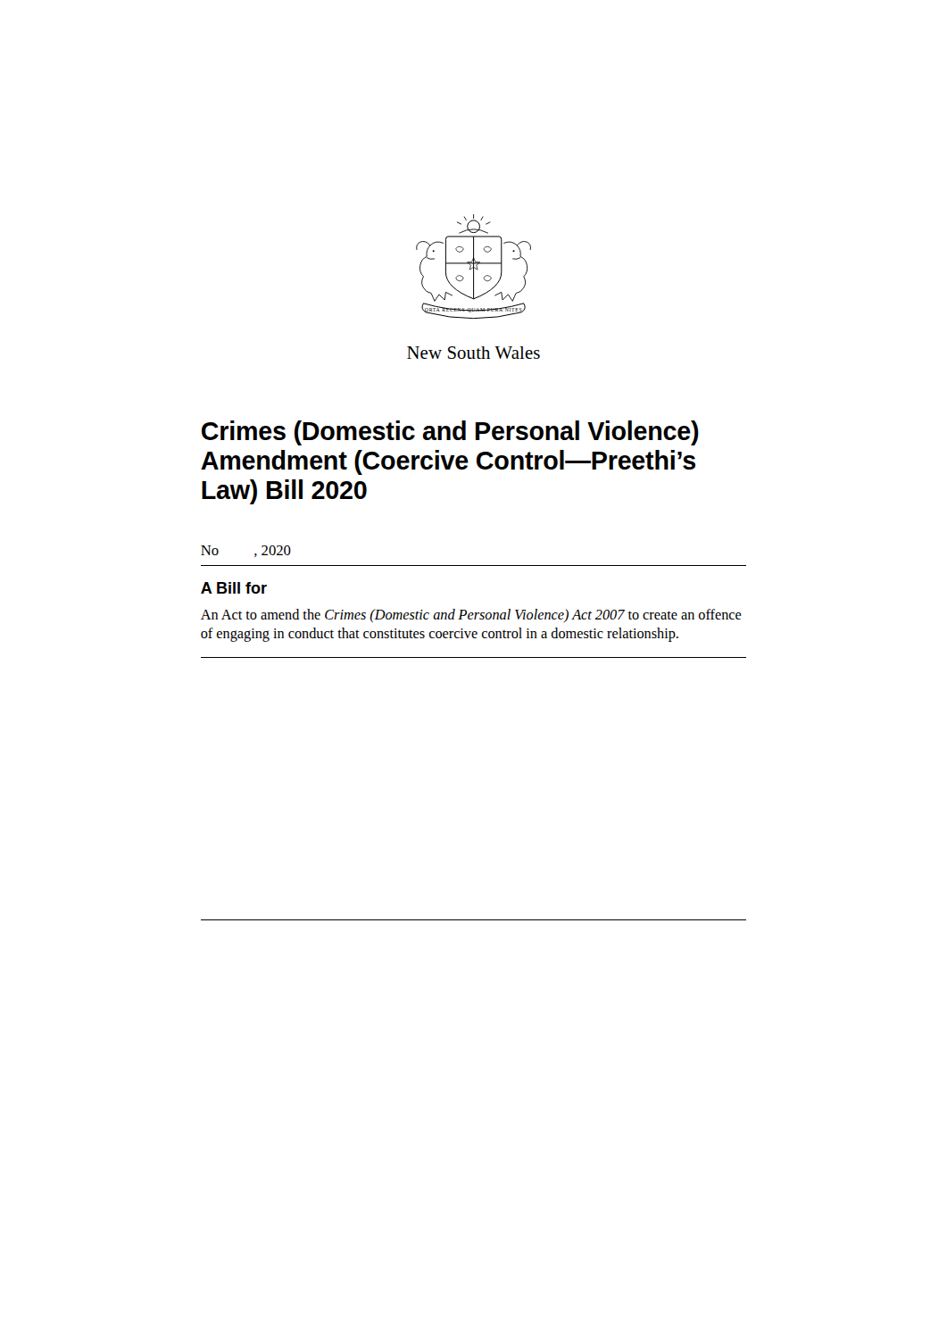ORTA RECENS QUAM PURA NITES
New South Wales
Crimes (Domestic and Personal Violence) Amendment (Coercive Control—Preethi’s Law) Bill 2020
No, 2020
A Bill for
An Act to amend the Crimes (Domestic and Personal Violence) Act 2007 to create an offence of engaging in conduct that constitutes coercive control in a domestic relationship.